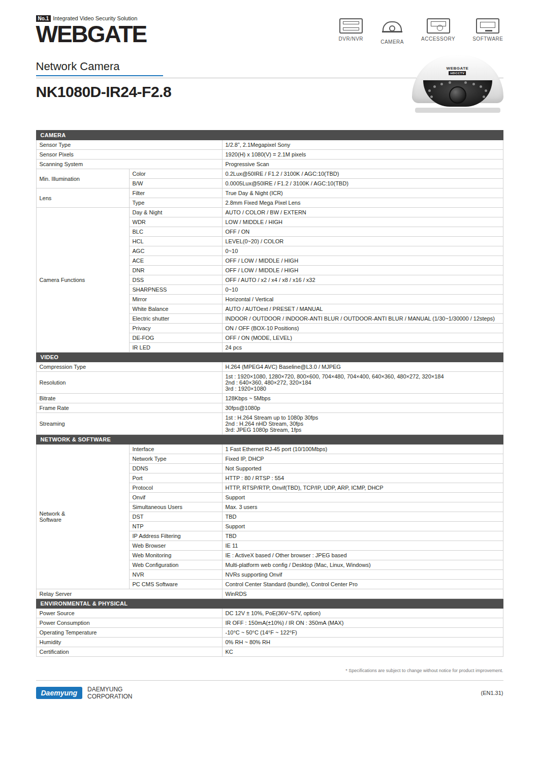No.1 Integrated Video Security Solution
WEBGATE
DVR/NVR
CAMERA
ACCESSORY
SOFTWARE
Network Camera
NK1080D-IR24-F2.8
WEBGATE
HDCCTV
| CAMERA |
| Sensor Type | 1/2.8”, 2.1Megapixel Sony |
| Sensor Pixels | 1920(H) x 1080(V) = 2.1M pixels |
| Scanning System | Progressive Scan |
| Min. Illumination | Color | 0.2Lux@50IRE / F1.2 / 3100K / AGC:10(TBD) |
| B/W | 0.0005Lux@50IRE / F1.2 / 3100K / AGC:10(TBD) |
| Lens | Filter | True Day & Night (ICR) |
| Type | 2.8mm Fixed Mega Pixel Lens |
| Camera Functions | Day & Night | AUTO / COLOR / BW / EXTERN |
| WDR | LOW / MIDDLE / HIGH |
| BLC | OFF / ON |
| HCL | LEVEL(0~20) / COLOR |
| AGC | 0~10 |
| ACE | OFF / LOW / MIDDLE / HIGH |
| DNR | OFF / LOW / MIDDLE / HIGH |
| DSS | OFF / AUTO / x2 / x4 / x8 / x16 / x32 |
| SHARPNESS | 0~10 |
| Mirror | Horizontal / Vertical |
| White Balance | AUTO / AUTOext / PRESET / MANUAL |
| Electric shutter | INDOOR / OUTDOOR / INDOOR-ANTI BLUR / OUTDOOR-ANTI BLUR / MANUAL (1/30~1/30000 / 12steps) |
| Privacy | ON / OFF (BOX-10 Positions) |
| DE-FOG | OFF / ON (MODE, LEVEL) |
| IR LED | 24 pcs |
| VIDEO |
| Compression Type | H.264 (MPEG4 AVC) Baseline@L3.0 / MJPEG |
| Resolution | 1st : 1920×1080, 1280×720, 800×600, 704×480, 704×400, 640×360, 480×272, 320×184 2nd : 640×360, 480×272, 320×184 3rd : 1920×1080 |
| Bitrate | 128Kbps ~ 5Mbps |
| Frame Rate | 30fps@1080p |
| Streaming | 1st : H.264 Stream up to 1080p 30fps 2nd : H.264 nHD Stream, 30fps 3rd: JPEG 1080p Stream, 1fps |
| NETWORK & SOFTWARE |
| Network & Software | Interface | 1 Fast Ethernet RJ-45 port (10/100Mbps) |
| Network Type | Fixed IP, DHCP |
| DDNS | Not Supported |
| Port | HTTP : 80 / RTSP : 554 |
| Protocol | HTTP, RTSP/RTP, Onvif(TBD), TCP/IP, UDP, ARP, ICMP, DHCP |
| Onvif | Support |
| Simultaneous Users | Max. 3 users |
| DST | TBD |
| NTP | Support |
| IP Address Filtering | TBD |
| Web Browser | IE 11 |
| Web Monitoring | IE : ActiveX based / Other browser : JPEG based |
| Web Configuration | Multi-platform web config / Desktop (Mac, Linux, Windows) |
| NVR | NVRs supporting Onvif |
| PC CMS Software | Control Center Standard (bundle), Control Center Pro |
| Relay Server | WinRDS |
| ENVIRONMENTAL & PHYSICAL |
| Power Source | DC 12V ± 10%, PoE(36V~57V, option) |
| Power Consumption | IR OFF : 150mA(±10%) / IR ON : 350mA (MAX) |
| Operating Temperature | -10°C ~ 50°C (14°F ~ 122°F) |
| Humidity | 0% RH ~ 80% RH |
| Certification | KC |
* Specifications are subject to change without notice for product improvement.
Daemyung
DAEMYUNG CORPORATION
(EN1.31)